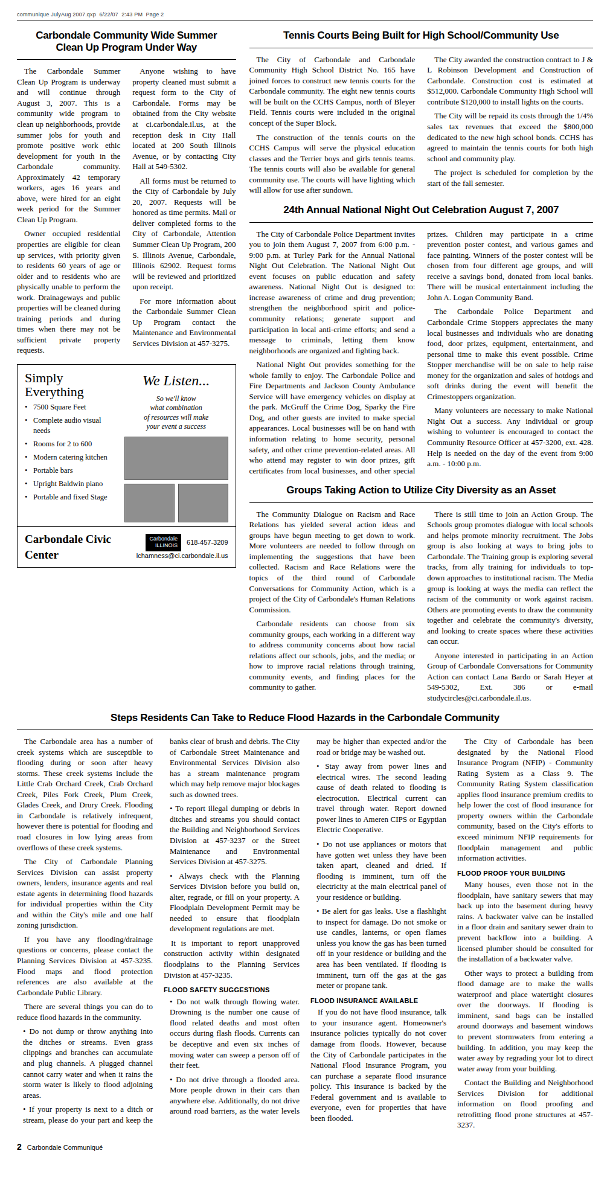communique JulyAug 2007.qxp 6/22/07 2:43 PM Page 2
Carbondale Community Wide Summer
Clean Up Program Under Way
The Carbondale Summer Clean Up Program is underway and will continue through August 3, 2007. This is a community wide program to clean up neighborhoods, provide summer jobs for youth and promote positive work ethic development for youth in the Carbondale community. Approximately 42 temporary workers, ages 16 years and above, were hired for an eight week period for the Summer Clean Up Program.
Owner occupied residential properties are eligible for clean up services, with priority given to residents 60 years of age or older and to residents who are physically unable to perform the work. Drainageways and public properties will be cleaned during training periods and during times when there may not be sufficient private property requests.
Anyone wishing to have property cleaned must submit a request form to the City of Carbondale. Forms may be obtained from the City website at ci.carbondale.il.us, at the reception desk in City Hall located at 200 South Illinois Avenue, or by contacting City Hall at 549-5302.
All forms must be returned to the City of Carbondale by July 20, 2007. Requests will be honored as time permits. Mail or deliver completed forms to the City of Carbondale, Attention Summer Clean Up Program, 200 S. Illinois Avenue, Carbondale, Illinois 62902. Request forms will be reviewed and prioritized upon receipt.
For more information about the Carbondale Summer Clean Up Program contact the Maintenance and Environmental Services Division at 457-3275.
Simply
Everything
7500 Square Feet
Complete audio visual needs
Rooms for 2 to 600
Modern catering kitchen
Portable bars
Upright Baldwin piano
Portable and fixed Stage
We Listen...
So we'll know
what combination
of resources will make
your event a success
Carbondale Civic Center
Carbondale
ILLINOIS 618-457-3209
lchamness@ci.carbondale.il.us
Tennis Courts Being Built for High School/Community Use
The City of Carbondale and Carbondale Community High School District No. 165 have joined forces to construct new tennis courts for the Carbondale community. The eight new tennis courts will be built on the CCHS Campus, north of Bleyer Field. Tennis courts were included in the original concept of the Super Block.
The construction of the tennis courts on the CCHS Campus will serve the physical education classes and the Terrier boys and girls tennis teams. The tennis courts will also be available for general community use. The courts will have lighting which will allow for use after sundown.
The City awarded the construction contract to J & L Robinson Development and Construction of Carbondale. Construction cost is estimated at $512,000. Carbondale Community High School will contribute $120,000 to install lights on the courts.
The City will be repaid its costs through the 1/4% sales tax revenues that exceed the $800,000 dedicated to the new high school bonds. CCHS has agreed to maintain the tennis courts for both high school and community play.
The project is scheduled for completion by the start of the fall semester.
24th Annual National Night Out Celebration August 7, 2007
The City of Carbondale Police Department invites you to join them August 7, 2007 from 6:00 p.m. - 9:00 p.m. at Turley Park for the Annual National Night Out Celebration. The National Night Out event focuses on public education and safety awareness. National Night Out is designed to: increase awareness of crime and drug prevention; strengthen the neighborhood spirit and police-community relations; generate support and participation in local anti-crime efforts; and send a message to criminals, letting them know neighborhoods are organized and fighting back.
National Night Out provides something for the whole family to enjoy. The Carbondale Police and Fire Departments and Jackson County Ambulance Service will have emergency vehicles on display at the park. McGruff the Crime Dog, Sparky the Fire Dog, and other guests are invited to make special appearances. Local businesses will be on hand with information relating to home security, personal safety, and other crime prevention-related areas. All who attend may register to win door prizes, gift certificates from local businesses, and other special prizes. Children may participate in a crime prevention poster contest, and various games and face painting. Winners of the poster contest will be chosen from four different age groups, and will receive a savings bond, donated from local banks. There will be musical entertainment including the John A. Logan Community Band.
The Carbondale Police Department and Carbondale Crime Stoppers appreciates the many local businesses and individuals who are donating food, door prizes, equipment, entertainment, and personal time to make this event possible. Crime Stopper merchandise will be on sale to help raise money for the organization and sales of hotdogs and soft drinks during the event will benefit the Crimestoppers organization.
Many volunteers are necessary to make National Night Out a success. Any individual or group wishing to volunteer is encouraged to contact the Community Resource Officer at 457-3200, ext. 428. Help is needed on the day of the event from 9:00 a.m. - 10:00 p.m.
Groups Taking Action to Utilize City Diversity as an Asset
The Community Dialogue on Racism and Race Relations has yielded several action ideas and groups have begun meeting to get down to work. More volunteers are needed to follow through on implementing the suggestions that have been collected. Racism and Race Relations were the topics of the third round of Carbondale Conversations for Community Action, which is a project of the City of Carbondale's Human Relations Commission.
Carbondale residents can choose from six community groups, each working in a different way to address community concerns about how racial relations affect our schools, jobs, and the media; or how to improve racial relations through training, community events, and finding places for the community to gather.
There is still time to join an Action Group. The Schools group promotes dialogue with local schools and helps promote minority recruitment. The Jobs group is also looking at ways to bring jobs to Carbondale. The Training group is exploring several tracks, from ally training for individuals to top-down approaches to institutional racism. The Media group is looking at ways the media can reflect the racism of the community or work against racism. Others are promoting events to draw the community together and celebrate the community's diversity, and looking to create spaces where these activities can occur.
Anyone interested in participating in an Action Group of Carbondale Conversations for Community Action can contact Lana Bardo or Sarah Heyer at 549-5302, Ext. 386 or e-mail studycircles@ci.carbondale.il.us.
Steps Residents Can Take to Reduce Flood Hazards in the Carbondale Community
The Carbondale area has a number of creek systems which are susceptible to flooding during or soon after heavy storms. These creek systems include the Little Crab Orchard Creek, Crab Orchard Creek, Piles Fork Creek, Plum Creek, Glades Creek, and Drury Creek. Flooding in Carbondale is relatively infrequent, however there is potential for flooding and road closures in low lying areas from overflows of these creek systems.
The City of Carbondale Planning Services Division can assist property owners, lenders, insurance agents and real estate agents in determining flood hazards for individual properties within the City and within the City's mile and one half zoning jurisdiction.
If you have any flooding/drainage questions or concerns, please contact the Planning Services Division at 457-3235. Flood maps and flood protection references are also available at the Carbondale Public Library.
There are several things you can do to reduce flood hazards in the community.
• Do not dump or throw anything into the ditches or streams. Even grass clippings and branches can accumulate and plug channels. A plugged channel cannot carry water and when it rains the storm water is likely to flood adjoining areas.
• If your property is next to a ditch or stream, please do your part and keep the banks clear of brush and debris. The City of Carbondale Street Maintenance and Environmental Services Division also has a stream maintenance program which may help remove major blockages such as downed trees.
• To report illegal dumping or debris in ditches and streams you should contact the Building and Neighborhood Services Division at 457-3237 or the Street Maintenance and Environmental Services Division at 457-3275.
• Always check with the Planning Services Division before you build on, alter, regrade, or fill on your property. A Floodplain Development Permit may be needed to ensure that floodplain development regulations are met.
It is important to report unapproved construction activity within designated floodplains to the Planning Services Division at 457-3235.
FLOOD SAFETY SUGGESTIONS
• Do not walk through flowing water. Drowning is the number one cause of flood related deaths and most often occurs during flash floods. Currents can be deceptive and even six inches of moving water can sweep a person off of their feet.
• Do not drive through a flooded area. More people drown in their cars than anywhere else. Additionally, do not drive around road barriers, as the water levels may be higher than expected and/or the road or bridge may be washed out.
• Stay away from power lines and electrical wires. The second leading cause of death related to flooding is electrocution. Electrical current can travel through water. Report downed power lines to Ameren CIPS or Egyptian Electric Cooperative.
• Do not use appliances or motors that have gotten wet unless they have been taken apart, cleaned and dried. If flooding is imminent, turn off the electricity at the main electrical panel of your residence or building.
• Be alert for gas leaks. Use a flashlight to inspect for damage. Do not smoke or use candles, lanterns, or open flames unless you know the gas has been turned off in your residence or building and the area has been ventilated. If flooding is imminent, turn off the gas at the gas meter or propane tank.
FLOOD INSURANCE AVAILABLE
If you do not have flood insurance, talk to your insurance agent. Homeowner's insurance policies typically do not cover damage from floods. However, because the City of Carbondale participates in the National Flood Insurance Program, you can purchase a separate flood insurance policy. This insurance is backed by the Federal government and is available to everyone, even for properties that have been flooded.
The City of Carbondale has been designated by the National Flood Insurance Program (NFIP) - Community Rating System as a Class 9. The Community Rating System classification applies flood insurance premium credits to help lower the cost of flood insurance for property owners within the Carbondale community, based on the City's efforts to exceed minimum NFIP requirements for floodplain management and public information activities.
FLOOD PROOF YOUR BUILDING
Many houses, even those not in the floodplain, have sanitary sewers that may back up into the basement during heavy rains. A backwater valve can be installed in a floor drain and sanitary sewer drain to prevent backflow into a building. A licensed plumber should be consulted for the installation of a backwater valve.
Other ways to protect a building from flood damage are to make the walls waterproof and place watertight closures over the doorways. If flooding is imminent, sand bags can be installed around doorways and basement windows to prevent stormwaters from entering a building. In addition, you may keep the water away by regrading your lot to direct water away from your building.
Contact the Building and Neighborhood Services Division for additional information on flood proofing and retrofitting flood prone structures at 457-3237.
2 Carbondale Communiqué